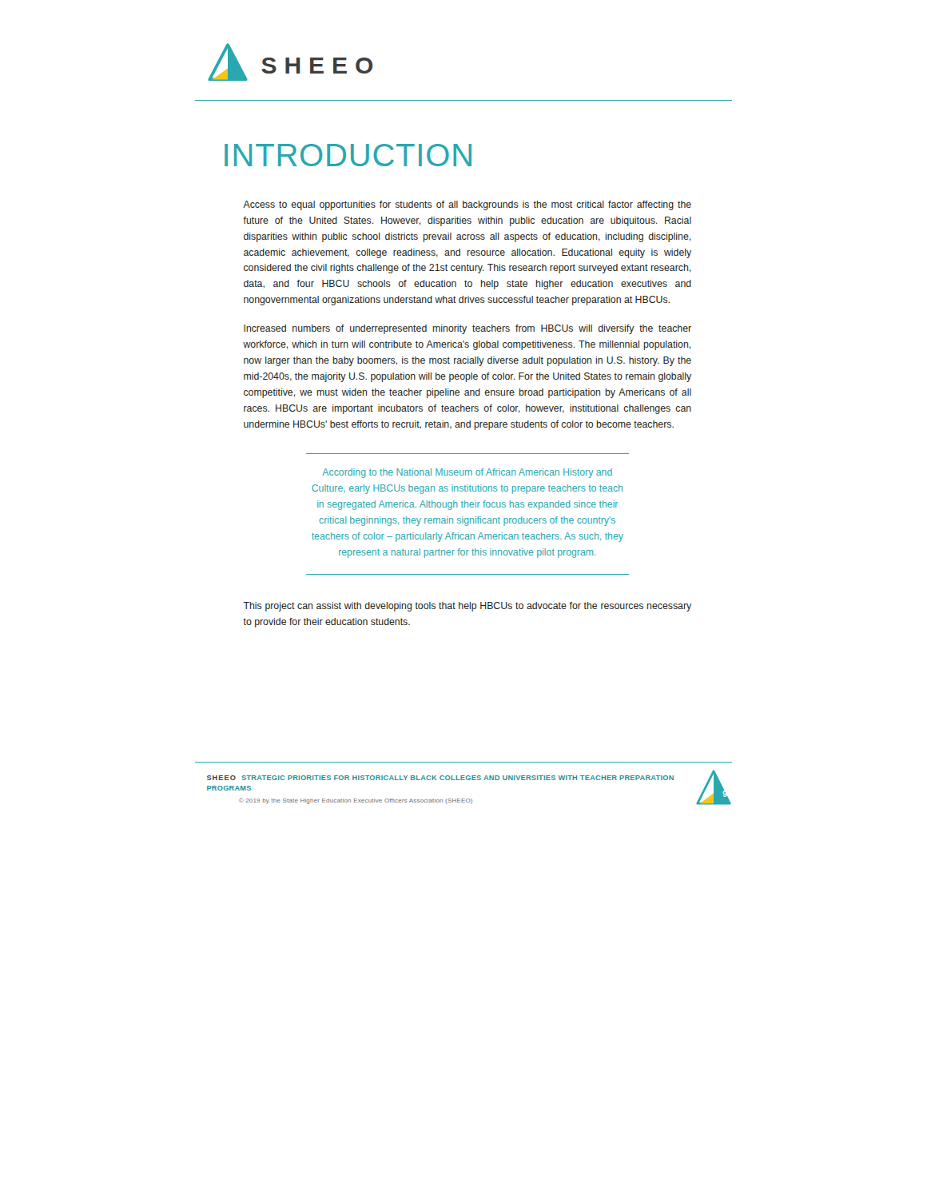SHEEO
INTRODUCTION
Access to equal opportunities for students of all backgrounds is the most critical factor affecting the future of the United States. However, disparities within public education are ubiquitous. Racial disparities within public school districts prevail across all aspects of education, including discipline, academic achievement, college readiness, and resource allocation. Educational equity is widely considered the civil rights challenge of the 21st century. This research report surveyed extant research, data, and four HBCU schools of education to help state higher education executives and nongovernmental organizations understand what drives successful teacher preparation at HBCUs.
Increased numbers of underrepresented minority teachers from HBCUs will diversify the teacher workforce, which in turn will contribute to America's global competitiveness. The millennial population, now larger than the baby boomers, is the most racially diverse adult population in U.S. history. By the mid-2040s, the majority U.S. population will be people of color. For the United States to remain globally competitive, we must widen the teacher pipeline and ensure broad participation by Americans of all races. HBCUs are important incubators of teachers of color, however, institutional challenges can undermine HBCUs' best efforts to recruit, retain, and prepare students of color to become teachers.
According to the National Museum of African American History and Culture, early HBCUs began as institutions to prepare teachers to teach in segregated America. Although their focus has expanded since their critical beginnings, they remain significant producers of the country's teachers of color – particularly African American teachers. As such, they represent a natural partner for this innovative pilot program.
This project can assist with developing tools that help HBCUs to advocate for the resources necessary to provide for their education students.
SHEEO STRATEGIC PRIORITIES FOR HISTORICALLY BLACK COLLEGES AND UNIVERSITIES WITH TEACHER PREPARATION PROGRAMS
© 2019 by the State Higher Education Executive Officers Association (SHEEO)
9